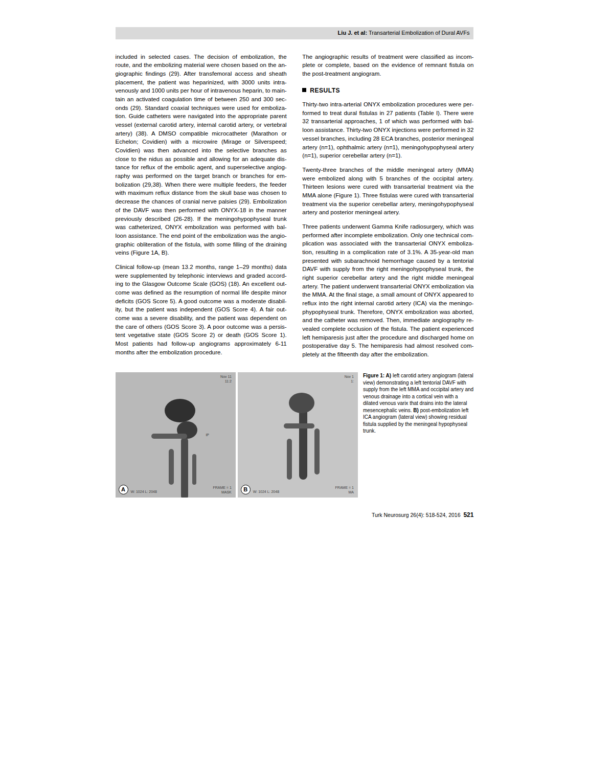Liu J. et al: Transarterial Embolization of Dural AVFs
included in selected cases. The decision of embolization, the route, and the embolizing material were chosen based on the angiographic findings (29). After transfemoral access and sheath placement, the patient was heparinized, with 3000 units intravenously and 1000 units per hour of intravenous heparin, to maintain an activated coagulation time of between 250 and 300 seconds (29). Standard coaxial techniques were used for embolization. Guide catheters were navigated into the appropriate parent vessel (external carotid artery, internal carotid artery, or vertebral artery) (38). A DMSO compatible microcatheter (Marathon or Echelon; Covidien) with a microwire (Mirage or Silverspeed; Covidien) was then advanced into the selective branches as close to the nidus as possible and allowing for an adequate distance for reflux of the embolic agent, and superselective angiography was performed on the target branch or branches for embolization (29,38). When there were multiple feeders, the feeder with maximum reflux distance from the skull base was chosen to decrease the chances of cranial nerve palsies (29). Embolization of the DAVF was then performed with ONYX-18 in the manner previously described (26-28). If the meningohypophyseal trunk was catheterized, ONYX embolization was performed with balloon assistance. The end point of the embolization was the angiographic obliteration of the fistula, with some filling of the draining veins (Figure 1A, B).
Clinical follow-up (mean 13.2 months, range 1–29 months) data were supplemented by telephonic interviews and graded according to the Glasgow Outcome Scale (GOS) (18). An excellent outcome was defined as the resumption of normal life despite minor deficits (GOS Score 5). A good outcome was a moderate disability, but the patient was independent (GOS Score 4). A fair outcome was a severe disability, and the patient was dependent on the care of others (GOS Score 3). A poor outcome was a persistent vegetative state (GOS Score 2) or death (GOS Score 1). Most patients had follow-up angiograms approximately 6-11 months after the embolization procedure.
The angiographic results of treatment were classified as incomplete or complete, based on the evidence of remnant fistula on the post-treatment angiogram.
RESULTS
Thirty-two intra-arterial ONYX embolization procedures were performed to treat dural fistulas in 27 patients (Table I). There were 32 transarterial approaches, 1 of which was performed with balloon assistance. Thirty-two ONYX injections were performed in 32 vessel branches, including 28 ECA branches, posterior meningeal artery (n=1), ophthalmic artery (n=1), meningohypophyseal artery (n=1), superior cerebellar artery (n=1).
Twenty-three branches of the middle meningeal artery (MMA) were embolized along with 5 branches of the occipital artery. Thirteen lesions were cured with transarterial treatment via the MMA alone (Figure 1). Three fistulas were cured with transarterial treatment via the superior cerebellar artery, meningohypophyseal artery and posterior meningeal artery.
Three patients underwent Gamma Knife radiosurgery, which was performed after incomplete embolization. Only one technical complication was associated with the transarterial ONYX embolization, resulting in a complication rate of 3.1%. A 35-year-old man presented with subarachnoid hemorrhage caused by a tentorial DAVF with supply from the right meningohypophyseal trunk, the right superior cerebellar artery and the right middle meningeal artery. The patient underwent transarterial ONYX embolization via the MMA. At the final stage, a small amount of ONYX appeared to reflux into the right internal carotid artery (ICA) via the meningophypophyseal trunk. Therefore, ONYX embolization was aborted, and the catheter was removed. Then, immediate angiography revealed complete occlusion of the fistula. The patient experienced left hemiparesis just after the procedure and discharged home on postoperative day 5. The hemiparesis had almost resolved completely at the fifteenth day after the embolization.
Nov 11
11:2
FRAME = 1
MASK
W: 1024 L: 2048
IP
A
Nov 1
1:
FRAME = 1
MA
W: 1024 L: 2048
B
Figure 1: A) left carotid artery angiogram (lateral view) demonstrating a left tentorial DAVF with supply from the left MMA and occipital artery and venous drainage into a cortical vein with a dilated venous varix that drains into the lateral mesencephalic veins. B) post-embolization left ICA angiogram (lateral view) showing residual fistula supplied by the meningeal hypophyseal trunk.
Turk Neurosurg 26(4): 518-524, 2016 521